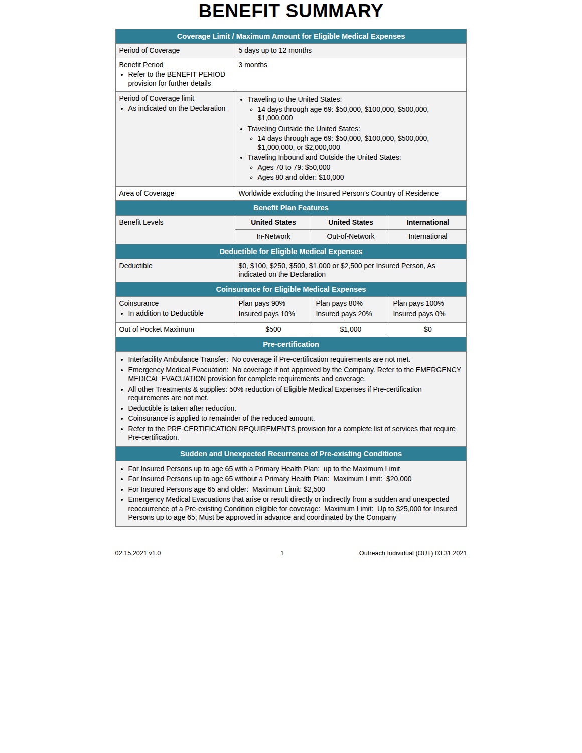BENEFIT SUMMARY
| Coverage Limit / Maximum Amount for Eligible Medical Expenses |
| Period of Coverage | 5 days up to 12 months |
| Benefit Period Refer to the BENEFIT PERIOD provision for further details | 3 months |
| Period of Coverage limit As indicated on the Declaration | Traveling to the United States: 14 days through age 69: $50,000, $100,000, $500,000, $1,000,000 Traveling Outside the United States: 14 days through age 69: $50,000, $100,000, $500,000, $1,000,000, or $2,000,000 Traveling Inbound and Outside the United States: Ages 70 to 79: $50,000 Ages 80 and older: $10,000 |
| Area of Coverage | Worldwide excluding the Insured Person’s Country of Residence |
| Benefit Plan Features |
| Benefit Levels | United States | United States | International |
| In-Network | Out-of-Network | International |
| Deductible for Eligible Medical Expenses |
| Deductible | $0, $100, $250, $500, $1,000 or $2,500 per Insured Person, As indicated on the Declaration |
| Coinsurance for Eligible Medical Expenses |
| Coinsurance In addition to Deductible | Plan pays 90% Insured pays 10% | Plan pays 80% Insured pays 20% | Plan pays 100% Insured pays 0% |
| Out of Pocket Maximum | $500 | $1,000 | $0 |
| Pre-certification |
| Interfacility Ambulance Transfer: No coverage if Pre-certification requirements are not met. Emergency Medical Evacuation: No coverage if not approved by the Company. Refer to the EMERGENCY MEDICAL EVACUATION provision for complete requirements and coverage. All other Treatments & supplies: 50% reduction of Eligible Medical Expenses if Pre-certification requirements are not met. Deductible is taken after reduction. Coinsurance is applied to remainder of the reduced amount. Refer to the PRE-CERTIFICATION REQUIREMENTS provision for a complete list of services that require Pre-certification. |
| Sudden and Unexpected Recurrence of Pre-existing Conditions |
| For Insured Persons up to age 65 with a Primary Health Plan: up to the Maximum Limit For Insured Persons up to age 65 without a Primary Health Plan: Maximum Limit: $20,000 For Insured Persons age 65 and older: Maximum Limit: $2,500 Emergency Medical Evacuations that arise or result directly or indirectly from a sudden and unexpected reoccurrence of a Pre-existing Condition eligible for coverage: Maximum Limit: Up to $25,000 for Insured Persons up to age 65; Must be approved in advance and coordinated by the Company |
02.15.2021 v1.0
1
Outreach Individual (OUT) 03.31.2021